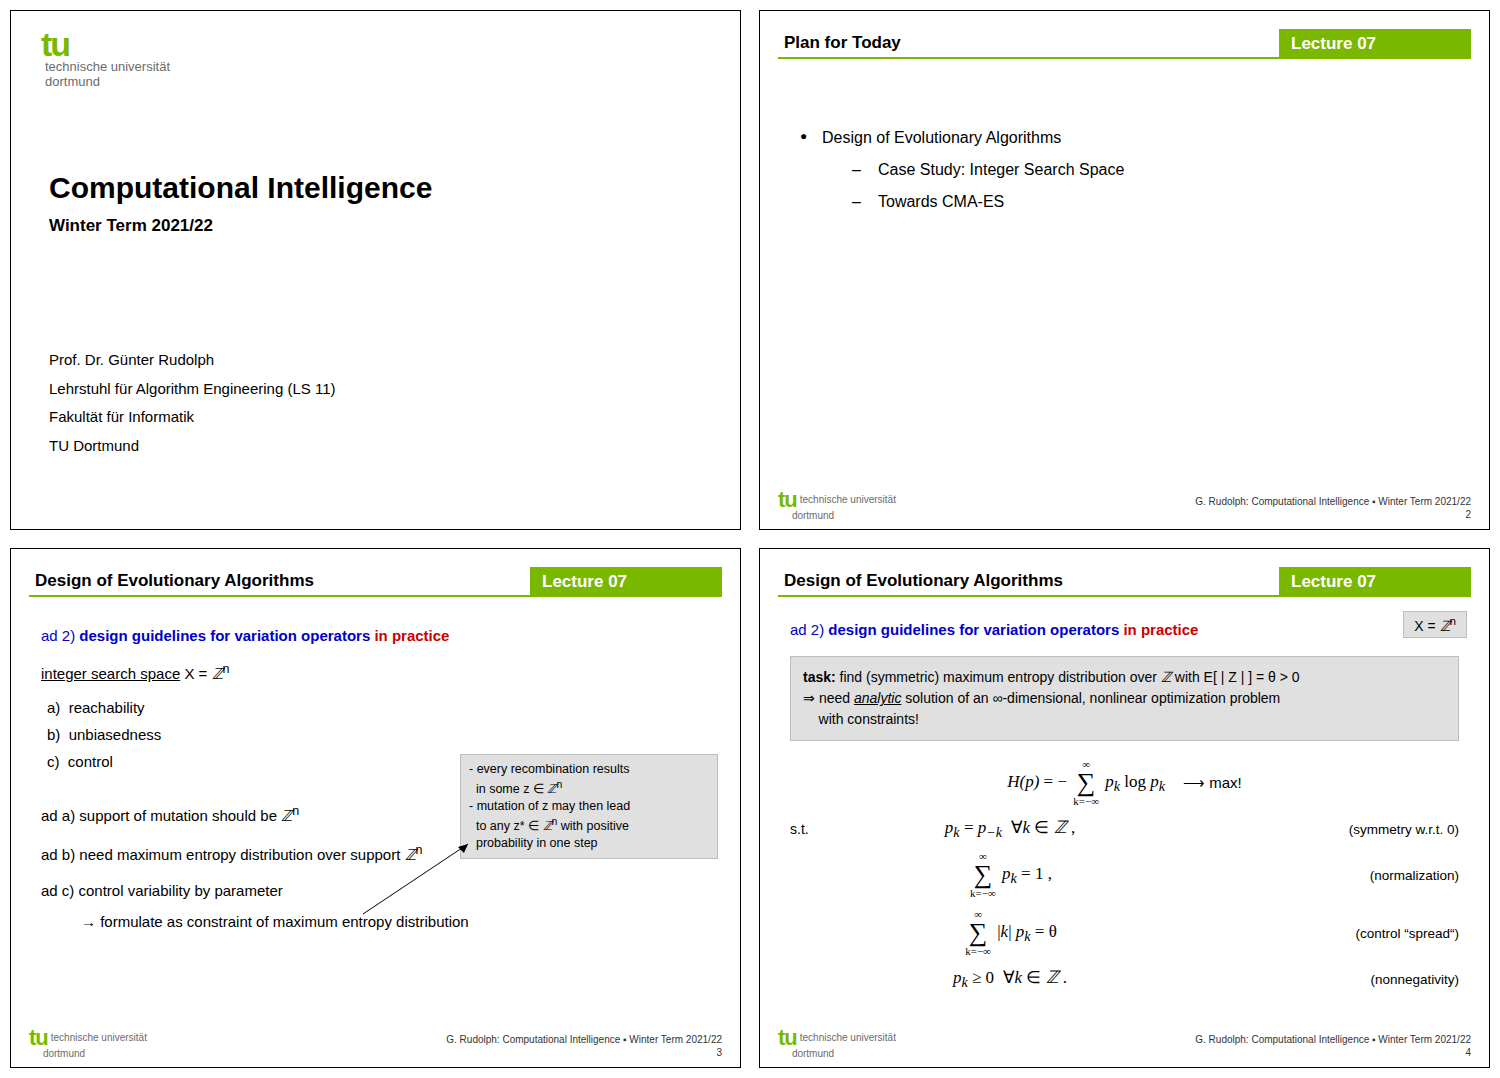tu technische universität
dortmund
Computational Intelligence
Winter Term 2021/22
Prof. Dr. Günter Rudolph
Lehrstuhl für Algorithm Engineering (LS 11)
Fakultät für Informatik
TU Dortmund
Plan for Today
Lecture 07
Design of Evolutionary Algorithms
Case Study: Integer Search Space
Towards CMA-ES
tutechnische universität
dortmund
G. Rudolph: Computational Intelligence ▪ Winter Term 2021/22
2
Design of Evolutionary Algorithms
Lecture 07
ad 2) design guidelines for variation operators in practice
integer search space X = ℤn
a) reachability
b) unbiasedness
c) control
ad a) support of mutation should be ℤn
ad b) need maximum entropy distribution over support ℤn
ad c) control variability by parameter
→ formulate as constraint of maximum entropy distribution
- every recombination results
in some z ∈ ℤn
- mutation of z may then lead
to any z* ∈ ℤn with positive
probability in one step
tutechnische universität
dortmund
G. Rudolph: Computational Intelligence ▪ Winter Term 2021/22
3
Design of Evolutionary Algorithms
Lecture 07
ad 2) design guidelines for variation operators in practice
X = ℤn
task: find (symmetric) maximum entropy distribution over ℤ with E[ | Z | ] = θ > 0
⇒ need analytic solution of an ∞-dimensional, nonlinear optimization problem
with constraints!
H(p) = − ∞∑k=−∞ pk log pk
⟶ max!
s.t.
pk = p−k ∀k ∈ ℤ ,
(symmetry w.r.t. 0)
∞∑k=−∞ pk = 1 ,
(normalization)
∞∑k=−∞ |k| pk = θ
(control “spread“)
pk ≥ 0 ∀k ∈ ℤ .
(nonnegativity)
tutechnische universität
dortmund
G. Rudolph: Computational Intelligence ▪ Winter Term 2021/22
4